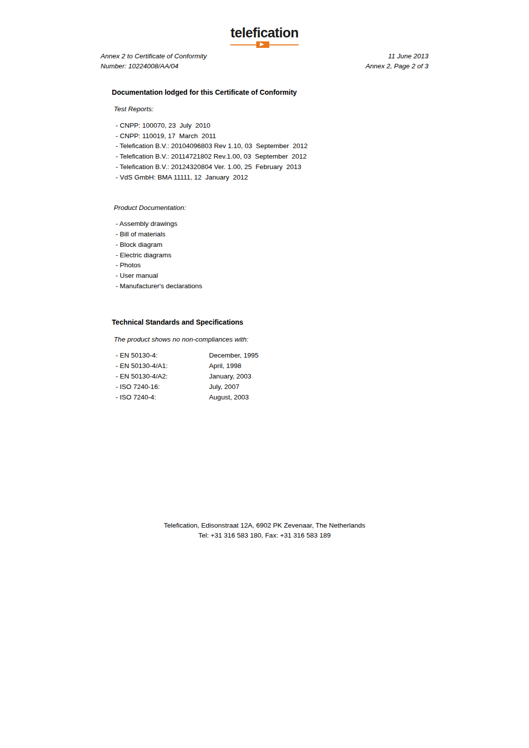telefication
Annex 2 to Certificate of Conformity
Number: 10224008/AA/04
11 June 2013
Annex 2, Page 2 of 3
Documentation lodged for this Certificate of Conformity
Test Reports:
- CNPP: 100070, 23 July 2010
- CNPP: 110019, 17 March 2011
- Telefication B.V.: 20104096803 Rev 1.10, 03 September 2012
- Telefication B.V.: 20114721802 Rev.1.00, 03 September 2012
- Telefication B.V.: 20124320804 Ver. 1.00, 25 February 2013
- VdS GmbH: BMA 11111, 12 January 2012
Product Documentation:
- Assembly drawings
- Bill of materials
- Block diagram
- Electric diagrams
- Photos
- User manual
- Manufacturer's declarations
Technical Standards and Specifications
The product shows no non-compliances with:
| - EN 50130-4: | December, 1995 |
| - EN 50130-4/A1: | April, 1998 |
| - EN 50130-4/A2: | January, 2003 |
| - ISO 7240-16: | July, 2007 |
| - ISO 7240-4: | August, 2003 |
Telefication, Edisonstraat 12A, 6902 PK Zevenaar, The Netherlands
Tel: +31 316 583 180, Fax: +31 316 583 189